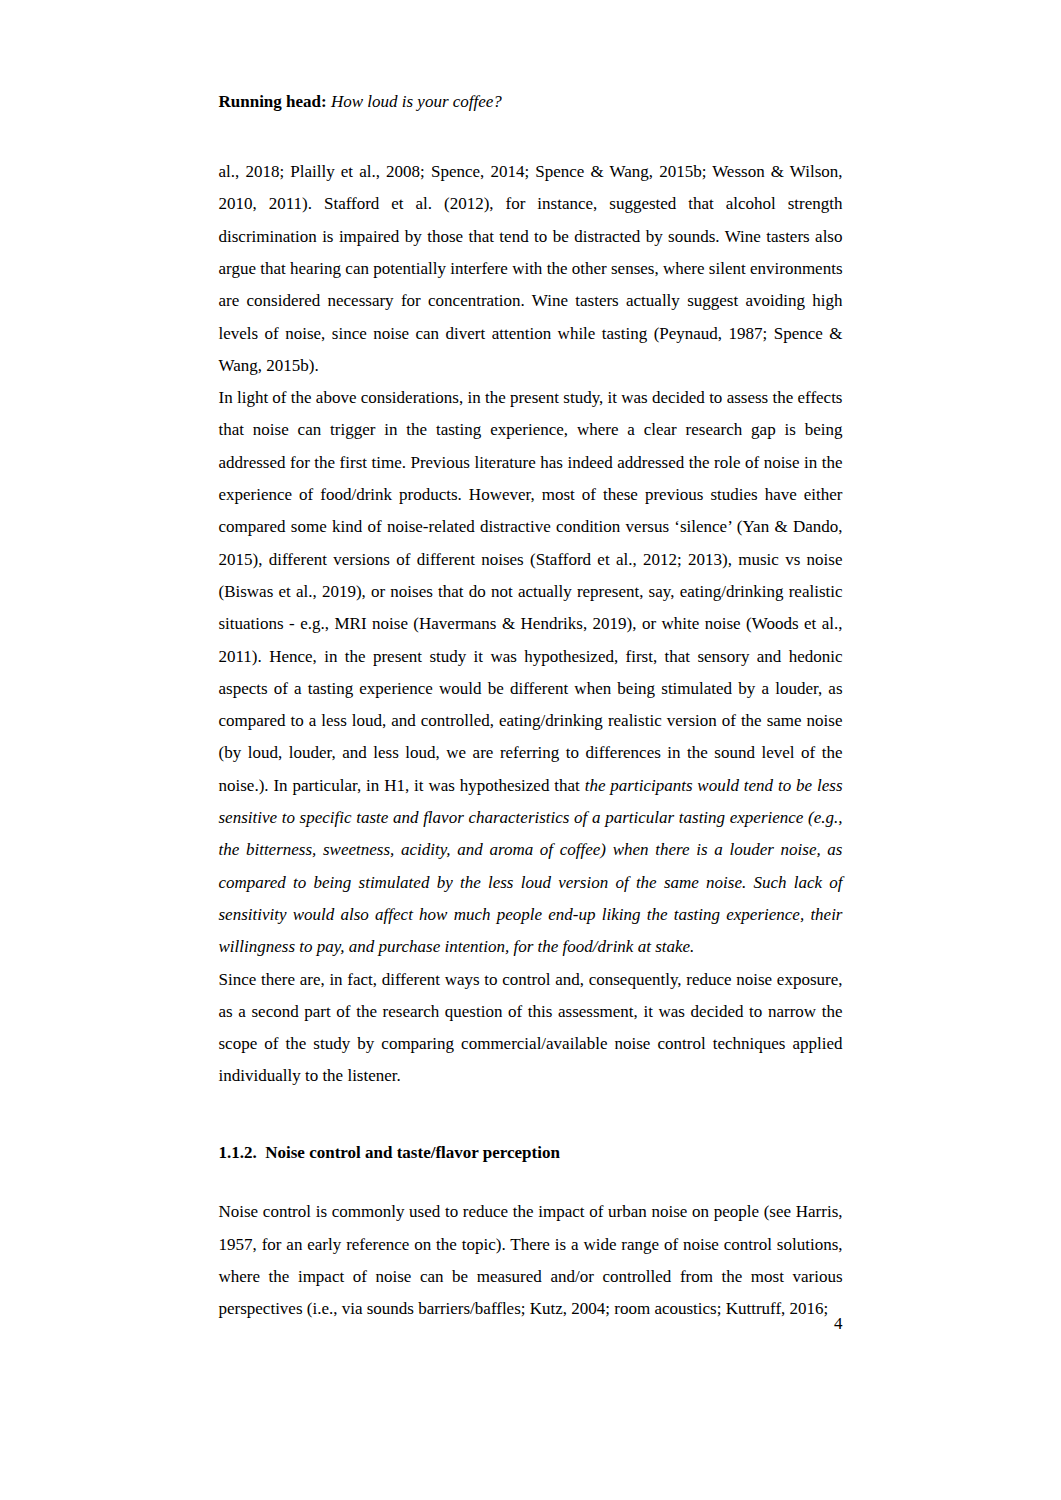Running head: How loud is your coffee?
al., 2018; Plailly et al., 2008; Spence, 2014; Spence & Wang, 2015b; Wesson & Wilson, 2010, 2011). Stafford et al. (2012), for instance, suggested that alcohol strength discrimination is impaired by those that tend to be distracted by sounds. Wine tasters also argue that hearing can potentially interfere with the other senses, where silent environments are considered necessary for concentration. Wine tasters actually suggest avoiding high levels of noise, since noise can divert attention while tasting (Peynaud, 1987; Spence & Wang, 2015b).
In light of the above considerations, in the present study, it was decided to assess the effects that noise can trigger in the tasting experience, where a clear research gap is being addressed for the first time. Previous literature has indeed addressed the role of noise in the experience of food/drink products. However, most of these previous studies have either compared some kind of noise-related distractive condition versus ‘silence’ (Yan & Dando, 2015), different versions of different noises (Stafford et al., 2012; 2013), music vs noise (Biswas et al., 2019), or noises that do not actually represent, say, eating/drinking realistic situations - e.g., MRI noise (Havermans & Hendriks, 2019), or white noise (Woods et al., 2011). Hence, in the present study it was hypothesized, first, that sensory and hedonic aspects of a tasting experience would be different when being stimulated by a louder, as compared to a less loud, and controlled, eating/drinking realistic version of the same noise (by loud, louder, and less loud, we are referring to differences in the sound level of the noise.). In particular, in H1, it was hypothesized that the participants would tend to be less sensitive to specific taste and flavor characteristics of a particular tasting experience (e.g., the bitterness, sweetness, acidity, and aroma of coffee) when there is a louder noise, as compared to being stimulated by the less loud version of the same noise. Such lack of sensitivity would also affect how much people end-up liking the tasting experience, their willingness to pay, and purchase intention, for the food/drink at stake.
Since there are, in fact, different ways to control and, consequently, reduce noise exposure, as a second part of the research question of this assessment, it was decided to narrow the scope of the study by comparing commercial/available noise control techniques applied individually to the listener.
1.1.2. Noise control and taste/flavor perception
Noise control is commonly used to reduce the impact of urban noise on people (see Harris, 1957, for an early reference on the topic). There is a wide range of noise control solutions, where the impact of noise can be measured and/or controlled from the most various perspectives (i.e., via sounds barriers/baffles; Kutz, 2004; room acoustics; Kuttruff, 2016;
4